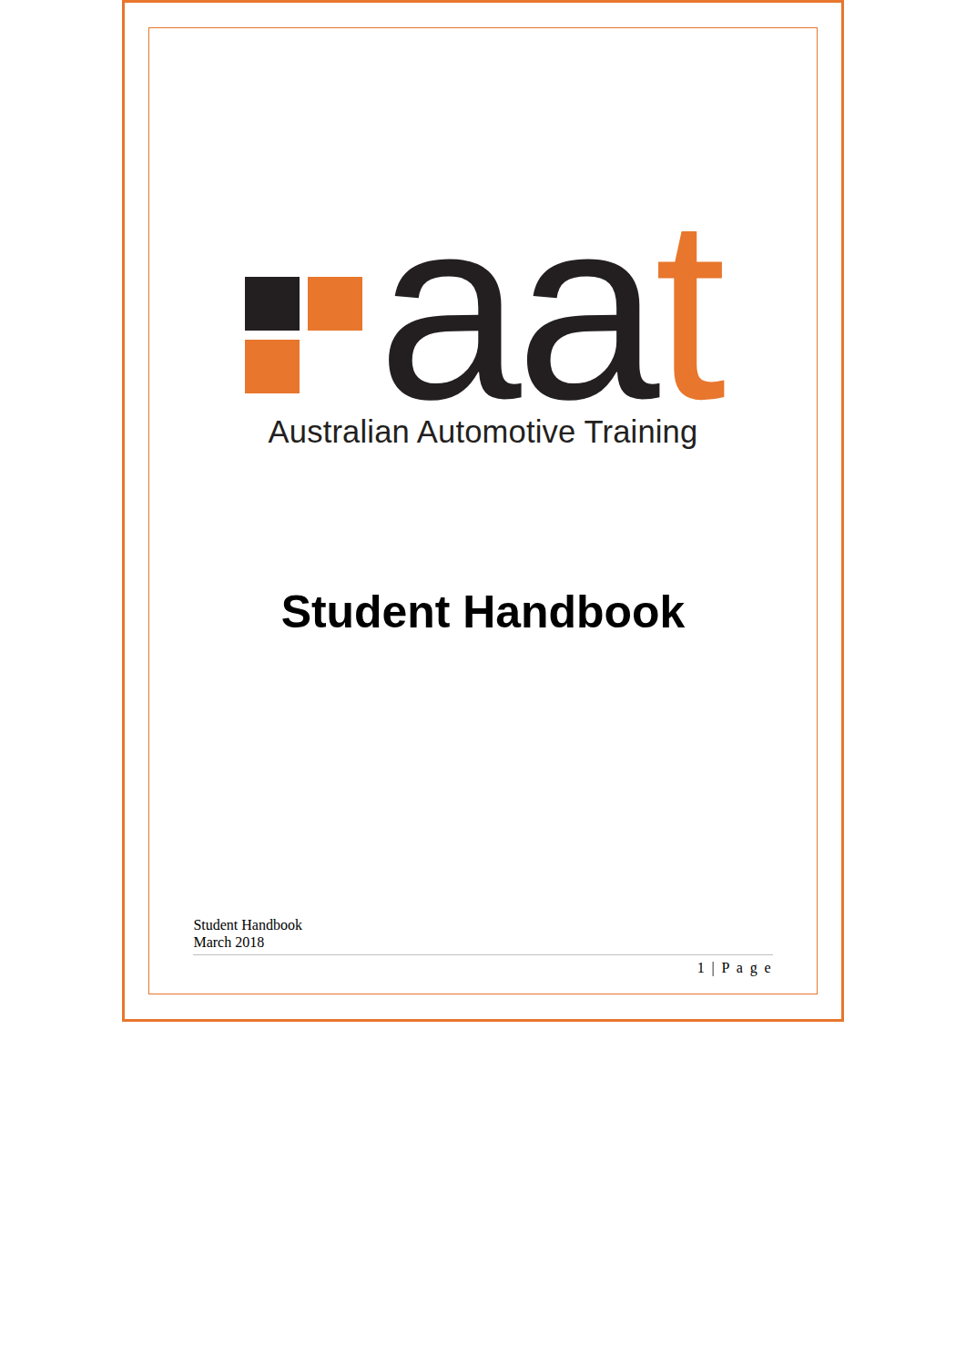aat
Australian Automotive Training
Student Handbook
Student Handbook
March 2018
1 | P a g e